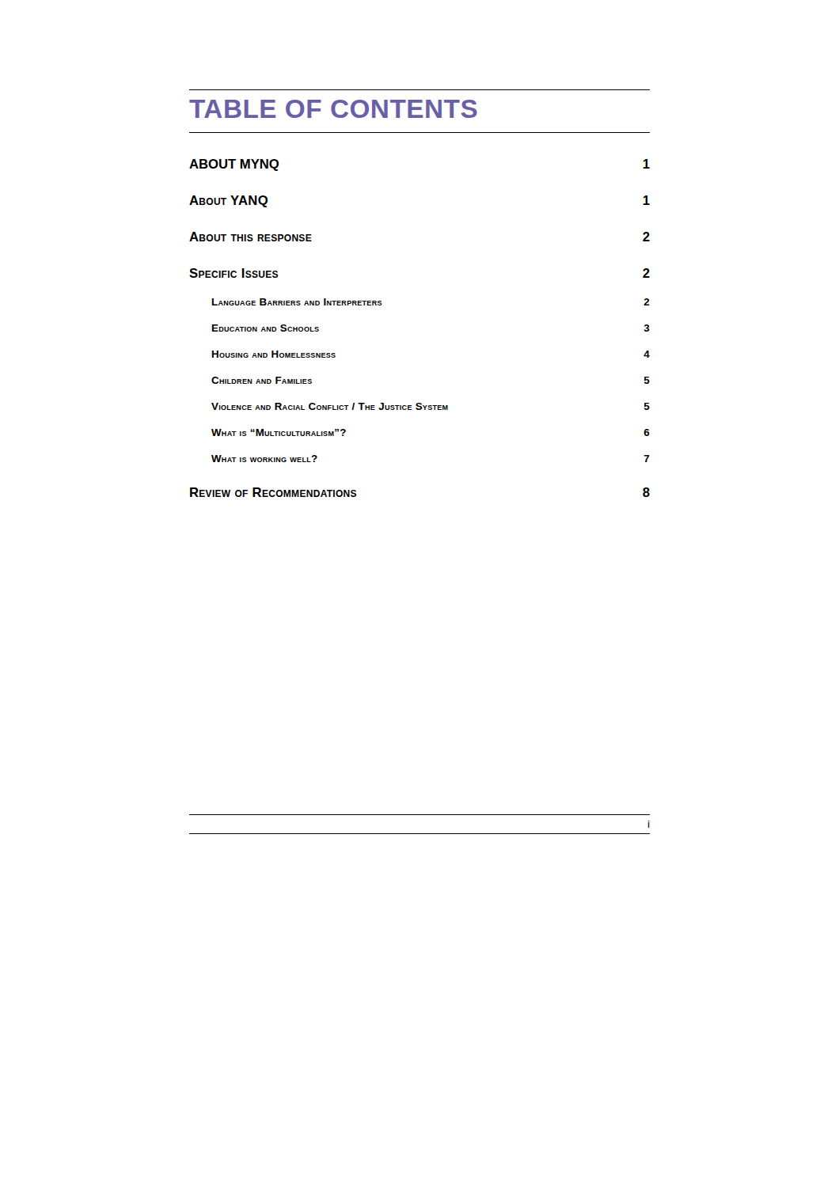TABLE OF CONTENTS
ABOUT MYNQ 1
About YANQ 1
About this response 2
Specific Issues 2
Language Barriers and Interpreters 2
Education and Schools 3
Housing and Homelessness 4
Children and Families 5
Violence and Racial Conflict / The Justice System 5
What is “Multiculturalism”?6
What is working well?7
Review of Recommendations 8
i